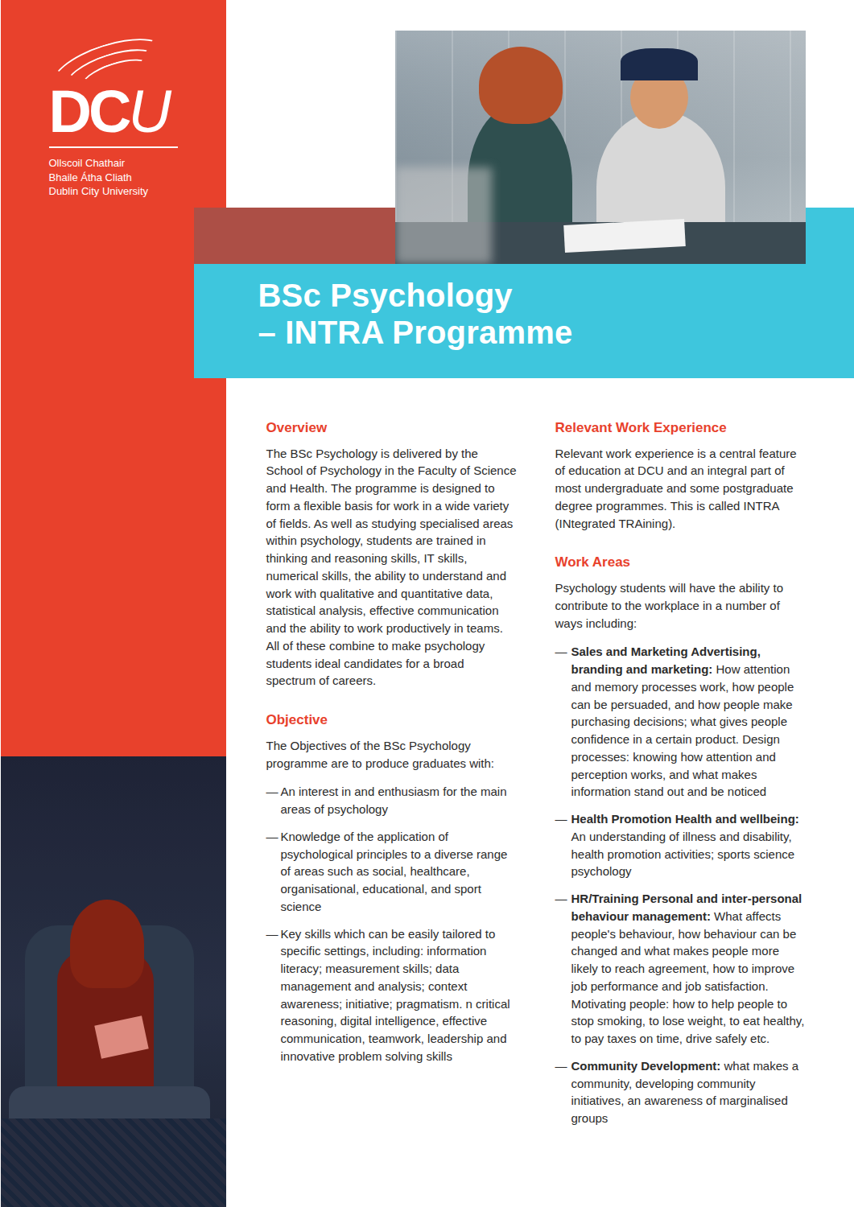DCU
Ollscoil Chathair
Bhaile Átha Cliath
Dublin City University
BSc Psychology
– INTRA Programme
Overview
The BSc Psychology is delivered by the School of Psychology in the Faculty of Science and Health. The programme is designed to form a flexible basis for work in a wide variety of fields. As well as studying specialised areas within psychology, students are trained in thinking and reasoning skills, IT skills, numerical skills, the ability to understand and work with qualitative and quantitative data, statistical analysis, effective communication and the ability to work productively in teams. All of these combine to make psychology students ideal candidates for a broad spectrum of careers.
Objective
The Objectives of the BSc Psychology programme are to produce graduates with:
An interest in and enthusiasm for the main areas of psychology
Knowledge of the application of psychological principles to a diverse range of areas such as social, healthcare, organisational, educational, and sport science
Key skills which can be easily tailored to specific settings, including: information literacy; measurement skills; data management and analysis; context awareness; initiative; pragmatism. n critical reasoning, digital intelligence, effective communication, teamwork, leadership and innovative problem solving skills
Relevant Work Experience
Relevant work experience is a central feature of education at DCU and an integral part of most undergraduate and some postgraduate degree programmes. This is called INTRA (INtegrated TRAining).
Work Areas
Psychology students will have the ability to contribute to the workplace in a number of ways including:
Sales and Marketing Advertising, branding and marketing: How attention and memory processes work, how people can be persuaded, and how people make purchasing decisions; what gives people confidence in a certain product. Design processes: knowing how attention and perception works, and what makes information stand out and be noticed
Health Promotion Health and wellbeing: An understanding of illness and disability, health promotion activities; sports science psychology
HR/Training Personal and inter-personal behaviour management: What affects people's behaviour, how behaviour can be changed and what makes people more likely to reach agreement, how to improve job performance and job satisfaction. Motivating people: how to help people to stop smoking, to lose weight, to eat healthy, to pay taxes on time, drive safely etc.
Community Development: what makes a community, developing community initiatives, an awareness of marginalised groups